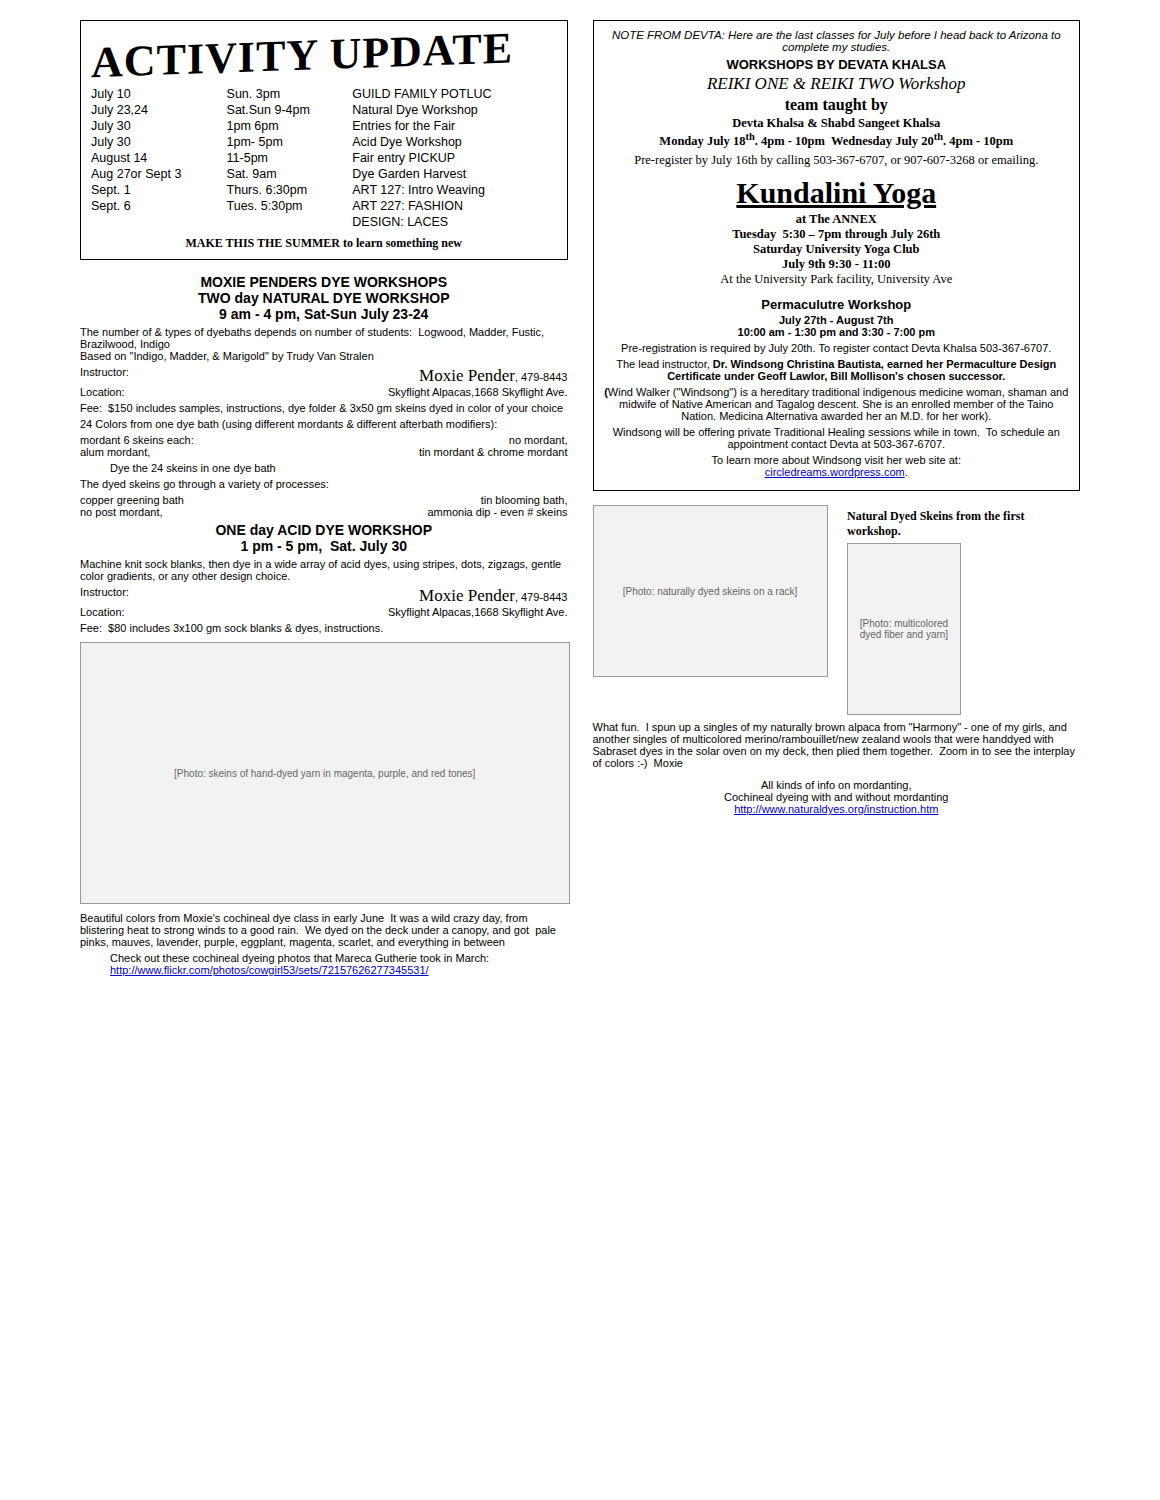ACTIVITY UPDATE
| July 10 | Sun. 3pm | GUILD FAMILY POTLUC |
| July 23,24 | Sat.Sun 9-4pm | Natural Dye Workshop |
| July 30 | 1pm 6pm | Entries for the Fair |
| July 30 | 1pm- 5pm | Acid Dye Workshop |
| August 14 | 11-5pm | Fair entry PICKUP |
| Aug 27or Sept 3 | Sat. 9am | Dye Garden Harvest |
| Sept. 1 | Thurs. 6:30pm | ART 127: Intro Weaving |
| Sept. 6 | Tues. 5:30pm | ART 227: FASHION |
| | | DESIGN: LACES |
MAKE THIS THE SUMMER to learn something new
MOXIE PENDERS DYE WORKSHOPS
TWO day NATURAL DYE WORKSHOP
9 am - 4 pm, Sat-Sun July 23-24
The number of & types of dyebaths depends on number of students: Logwood, Madder, Fustic, Brazilwood, Indigo
Based on "Indigo, Madder, & Marigold" by Trudy Van Stralen
Instructor: Moxie Pender, 479-8443
Location: Skyflight Alpacas,1668 Skyflight Ave.
Fee: $150 includes samples, instructions, dye folder & 3x50 gm skeins dyed in color of your choice
24 Colors from one dye bath (using different mordants & different afterbath modifiers):
mordant 6 skeins each: no mordant,
alum mordant, tin mordant & chrome mordant
Dye the 24 skeins in one dye bath
The dyed skeins go through a variety of processes:
copper greening bath tin blooming bath,
no post mordant, ammonia dip - even # skeins
ONE day ACID DYE WORKSHOP
1 pm - 5 pm, Sat. July 30
Machine knit sock blanks, then dye in a wide array of acid dyes, using stripes, dots, zigzags, gentle color gradients, or any other design choice.
Instructor: Moxie Pender, 479-8443
Location: Skyflight Alpacas,1668 Skyflight Ave.
Fee: $80 includes 3x100 gm sock blanks & dyes, instructions.
[Photo: skeins of hand-dyed yarn in magenta, purple, and red tones]
Beautiful colors from Moxie's cochineal dye class in early June It was a wild crazy day, from blistering heat to strong winds to a good rain. We dyed on the deck under a canopy, and got pale pinks, mauves, lavender, purple, eggplant, magenta, scarlet, and everything in between
Check out these cochineal dyeing photos that Mareca Gutherie took in March:
http://www.flickr.com/photos/cowgirl53/sets/72157626277345531/
NOTE FROM DEVTA: Here are the last classes for July before I head back to Arizona to complete my studies.
WORKSHOPS BY DEVATA KHALSA
REIKI ONE & REIKI TWO Workshop
team taught by
Devta Khalsa & Shabd Sangeet Khalsa
Monday July 18th. 4pm - 10pm Wednesday July 20th. 4pm - 10pm
Pre-register by July 16th by calling 503-367-6707, or 907-607-3268 or emailing.
Kundalini Yoga
at The ANNEX
Tuesday 5:30 – 7pm through July 26th
Saturday University Yoga Club
July 9th 9:30 - 11:00
At the University Park facility, University Ave
Permaculutre Workshop
July 27th - August 7th
10:00 am - 1:30 pm and 3:30 - 7:00 pm
Pre-registration is required by July 20th. To register contact Devta Khalsa 503-367-6707.
The lead instructor, Dr. Windsong Christina Bautista, earned her Permaculture Design Certificate under Geoff Lawlor, Bill Mollison's chosen successor.
(Wind Walker ("Windsong") is a hereditary traditional indigenous medicine woman, shaman and midwife of Native American and Tagalog descent. She is an enrolled member of the Taino Nation. Medicina Alternativa awarded her an M.D. for her work).
Windsong will be offering private Traditional Healing sessions while in town. To schedule an appointment contact Devta at 503-367-6707.
To learn more about Windsong visit her web site at:
circledreams.wordpress.com.
[Photo: naturally dyed skeins on a rack]
Natural Dyed Skeins from the first workshop.
[Photo: multicolored dyed fiber and yarn]
What fun. I spun up a singles of my naturally brown alpaca from "Harmony" - one of my girls, and another singles of multicolored merino/rambouillet/new zealand wools that were handdyed with Sabraset dyes in the solar oven on my deck, then plied them together. Zoom in to see the interplay of colors :-) Moxie
All kinds of info on mordanting,
Cochineal dyeing with and without mordanting
http://www.naturaldyes.org/instruction.htm